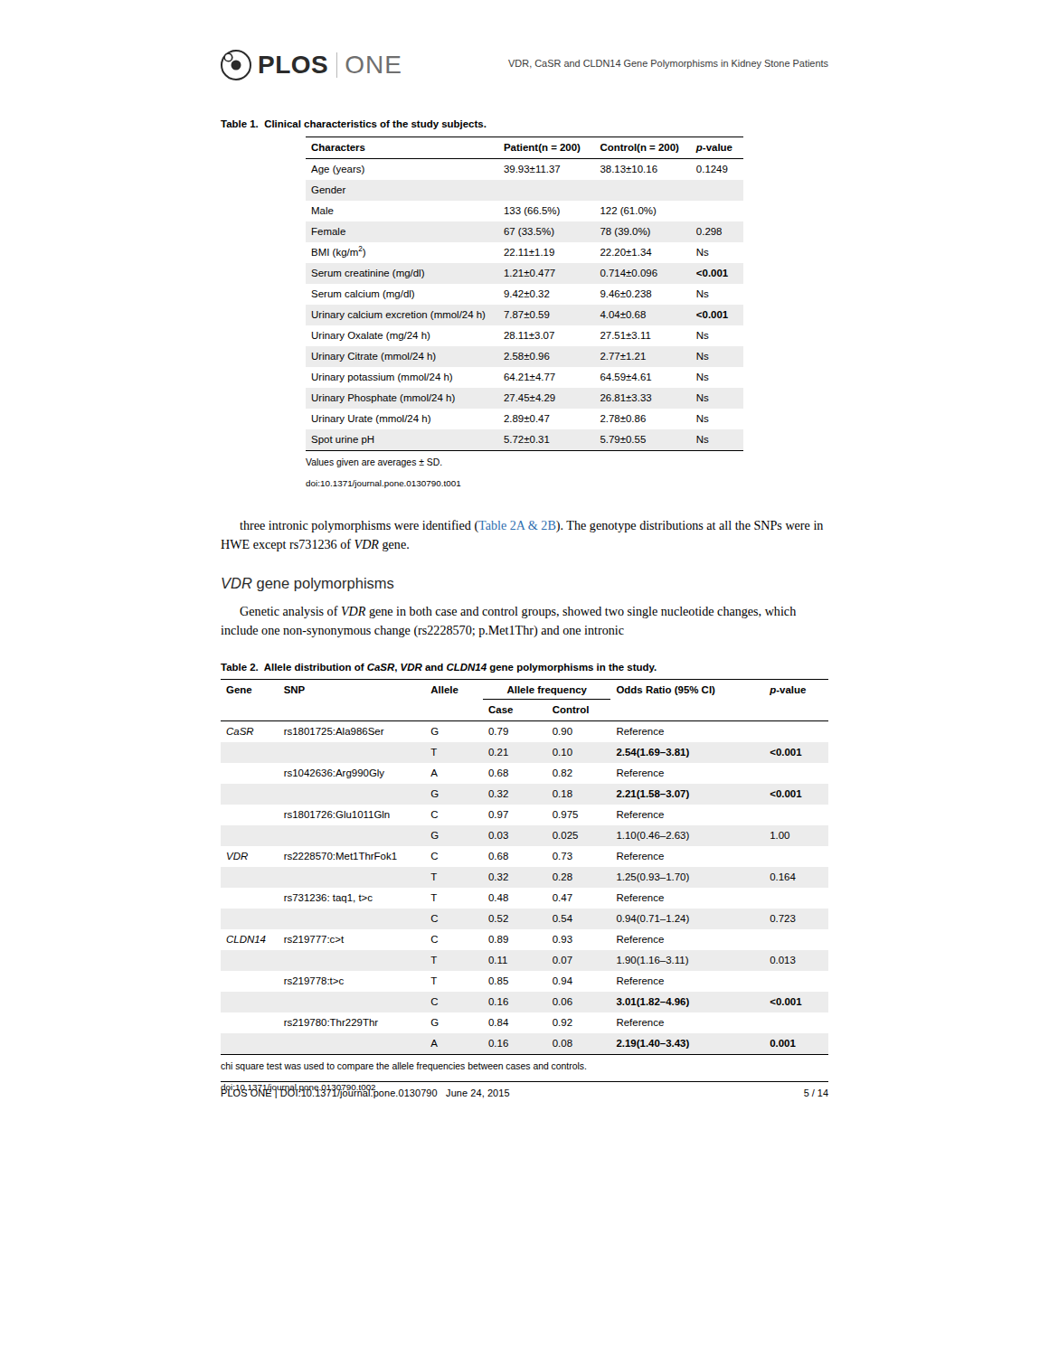PLOS
ONE
VDR, CaSR and CLDN14 Gene Polymorphisms in Kidney Stone Patients
Table 1. Clinical characteristics of the study subjects.
| Characters | Patient(n = 200) | Control(n = 200) | p -value |
| --- | --- | --- | --- |
| Age (years) | 39.93±11.37 | 38.13±10.16 | 0.1249 |
| Gender | | | |
| Male | 133 (66.5%) | 122 (61.0%) | |
| Female | 67 (33.5%) | 78 (39.0%) | 0.298 |
| BMI (kg/m 2 ) | 22.11±1.19 | 22.20±1.34 | Ns |
| Serum creatinine (mg/dl) | 1.21±0.477 | 0.714±0.096 | <0.001 |
| Serum calcium (mg/dl) | 9.42±0.32 | 9.46±0.238 | Ns |
| Urinary calcium excretion (mmol/24 h) | 7.87±0.59 | 4.04±0.68 | <0.001 |
| Urinary Oxalate (mg/24 h) | 28.11±3.07 | 27.51±3.11 | Ns |
| Urinary Citrate (mmol/24 h) | 2.58±0.96 | 2.77±1.21 | Ns |
| Urinary potassium (mmol/24 h) | 64.21±4.77 | 64.59±4.61 | Ns |
| Urinary Phosphate (mmol/24 h) | 27.45±4.29 | 26.81±3.33 | Ns |
| Urinary Urate (mmol/24 h) | 2.89±0.47 | 2.78±0.86 | Ns |
| Spot urine pH | 5.72±0.31 | 5.79±0.55 | Ns |
Values given are averages ± SD.
doi:10.1371/journal.pone.0130790.t001
three intronic polymorphisms were identified (Table 2A & 2B). The genotype distributions at all the SNPs were in HWE except rs731236 of VDR gene.
VDR gene polymorphisms
Genetic analysis of VDR gene in both case and control groups, showed two single nucleotide changes, which include one non-synonymous change (rs2228570; p.Met1Thr) and one intronic
Table 2. Allele distribution of CaSR, VDR and CLDN14 gene polymorphisms in the study.
| Gene | SNP | Allele | Allele frequency | Odds Ratio (95% CI) | p -value |
| --- | --- | --- | --- | --- | --- |
| Case | Control |
| CaSR | rs1801725:Ala986Ser | G | 0.79 | 0.90 | Reference | |
| | | T | 0.21 | 0.10 | 2.54(1.69–3.81) | <0.001 |
| | rs1042636:Arg990Gly | A | 0.68 | 0.82 | Reference | |
| | | G | 0.32 | 0.18 | 2.21(1.58–3.07) | <0.001 |
| | rs1801726:Glu1011Gln | C | 0.97 | 0.975 | Reference | |
| | | G | 0.03 | 0.025 | 1.10(0.46–2.63) | 1.00 |
| VDR | rs2228570:Met1ThrFok1 | C | 0.68 | 0.73 | Reference | |
| | | T | 0.32 | 0.28 | 1.25(0.93–1.70) | 0.164 |
| | rs731236: taq1, t>c | T | 0.48 | 0.47 | Reference | |
| | | C | 0.52 | 0.54 | 0.94(0.71–1.24) | 0.723 |
| CLDN14 | rs219777:c>t | C | 0.89 | 0.93 | Reference | |
| | | T | 0.11 | 0.07 | 1.90(1.16–3.11) | 0.013 |
| | rs219778:t>c | T | 0.85 | 0.94 | Reference | |
| | | C | 0.16 | 0.06 | 3.01(1.82–4.96) | <0.001 |
| | rs219780:Thr229Thr | G | 0.84 | 0.92 | Reference | |
| | | A | 0.16 | 0.08 | 2.19(1.40–3.43) | 0.001 |
chi square test was used to compare the allele frequencies between cases and controls.
doi:10.1371/journal.pone.0130790.t002
PLOS ONE | DOI:10.1371/journal.pone.0130790 June 24, 2015
5 / 14